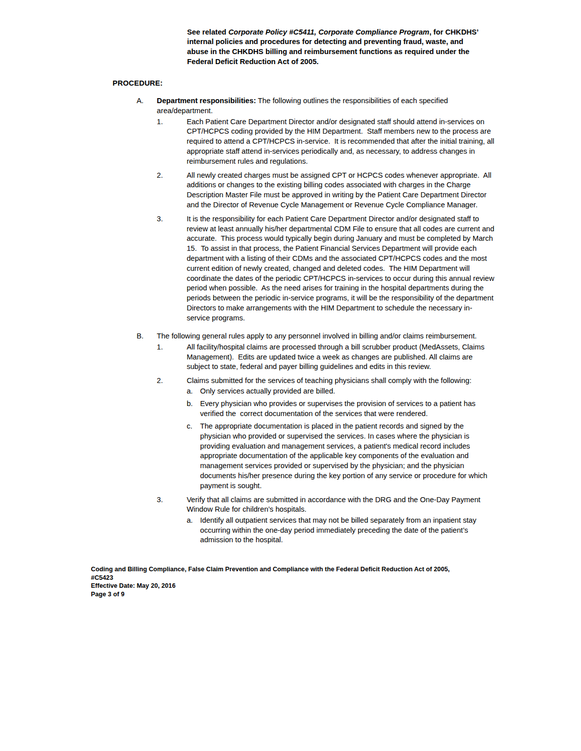See related Corporate Policy #C5411, Corporate Compliance Program, for CHKDHS’ internal policies and procedures for detecting and preventing fraud, waste, and abuse in the CHKDHS billing and reimbursement functions as required under the Federal Deficit Reduction Act of 2005.
PROCEDURE:
A. Department responsibilities: The following outlines the responsibilities of each specified area/department.
1. Each Patient Care Department Director and/or designated staff should attend in-services on CPT/HCPCS coding provided by the HIM Department. Staff members new to the process are required to attend a CPT/HCPCS in-service. It is recommended that after the initial training, all appropriate staff attend in-services periodically and, as necessary, to address changes in reimbursement rules and regulations.
2. All newly created charges must be assigned CPT or HCPCS codes whenever appropriate. All additions or changes to the existing billing codes associated with charges in the Charge Description Master File must be approved in writing by the Patient Care Department Director and the Director of Revenue Cycle Management or Revenue Cycle Compliance Manager.
3. It is the responsibility for each Patient Care Department Director and/or designated staff to review at least annually his/her departmental CDM File to ensure that all codes are current and accurate. This process would typically begin during January and must be completed by March 15. To assist in that process, the Patient Financial Services Department will provide each department with a listing of their CDMs and the associated CPT/HCPCS codes and the most current edition of newly created, changed and deleted codes. The HIM Department will coordinate the dates of the periodic CPT/HCPCS in-services to occur during this annual review period when possible. As the need arises for training in the hospital departments during the periods between the periodic in-service programs, it will be the responsibility of the department Directors to make arrangements with the HIM Department to schedule the necessary in-service programs.
B. The following general rules apply to any personnel involved in billing and/or claims reimbursement.
1. All facility/hospital claims are processed through a bill scrubber product (MedAssets, Claims Management). Edits are updated twice a week as changes are published. All claims are subject to state, federal and payer billing guidelines and edits in this review.
2. Claims submitted for the services of teaching physicians shall comply with the following:
a. Only services actually provided are billed.
b. Every physician who provides or supervises the provision of services to a patient has verified the correct documentation of the services that were rendered.
c. The appropriate documentation is placed in the patient records and signed by the physician who provided or supervised the services. In cases where the physician is providing evaluation and management services, a patient's medical record includes appropriate documentation of the applicable key components of the evaluation and management services provided or supervised by the physician; and the physician documents his/her presence during the key portion of any service or procedure for which payment is sought.
3. Verify that all claims are submitted in accordance with the DRG and the One-Day Payment Window Rule for children’s hospitals.
a. Identify all outpatient services that may not be billed separately from an inpatient stay occurring within the one-day period immediately preceding the date of the patient’s admission to the hospital.
Coding and Billing Compliance, False Claim Prevention and Compliance with the Federal Deficit Reduction Act of 2005,
#C5423
Effective Date: May 20, 2016
Page 3 of 9